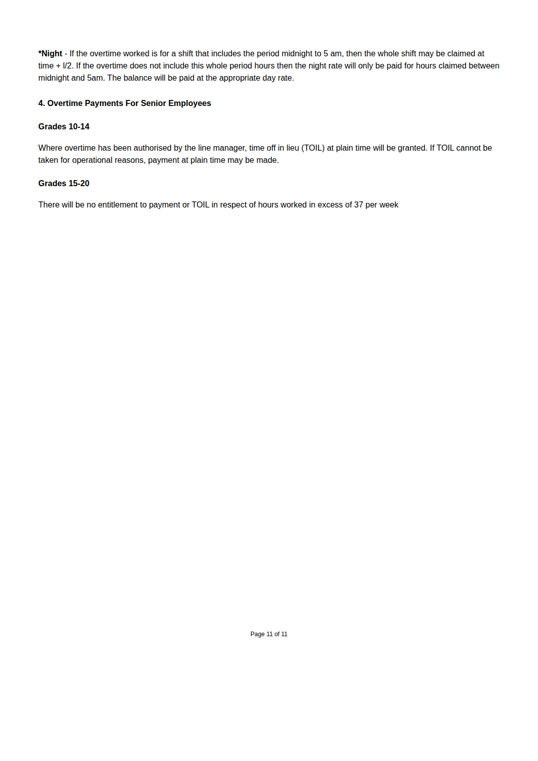*Night - If the overtime worked is for a shift that includes the period midnight to 5 am, then the whole shift may be claimed at time + l/2. If the overtime does not include this whole period hours then the night rate will only be paid for hours claimed between midnight and 5am. The balance will be paid at the appropriate day rate.
4. Overtime Payments For Senior Employees
Grades 10-14
Where overtime has been authorised by the line manager, time off in lieu (TOIL) at plain time will be granted. If TOIL cannot be taken for operational reasons, payment at plain time may be made.
Grades 15-20
There will be no entitlement to payment or TOIL in respect of hours worked in excess of 37 per week
Page 11 of 11